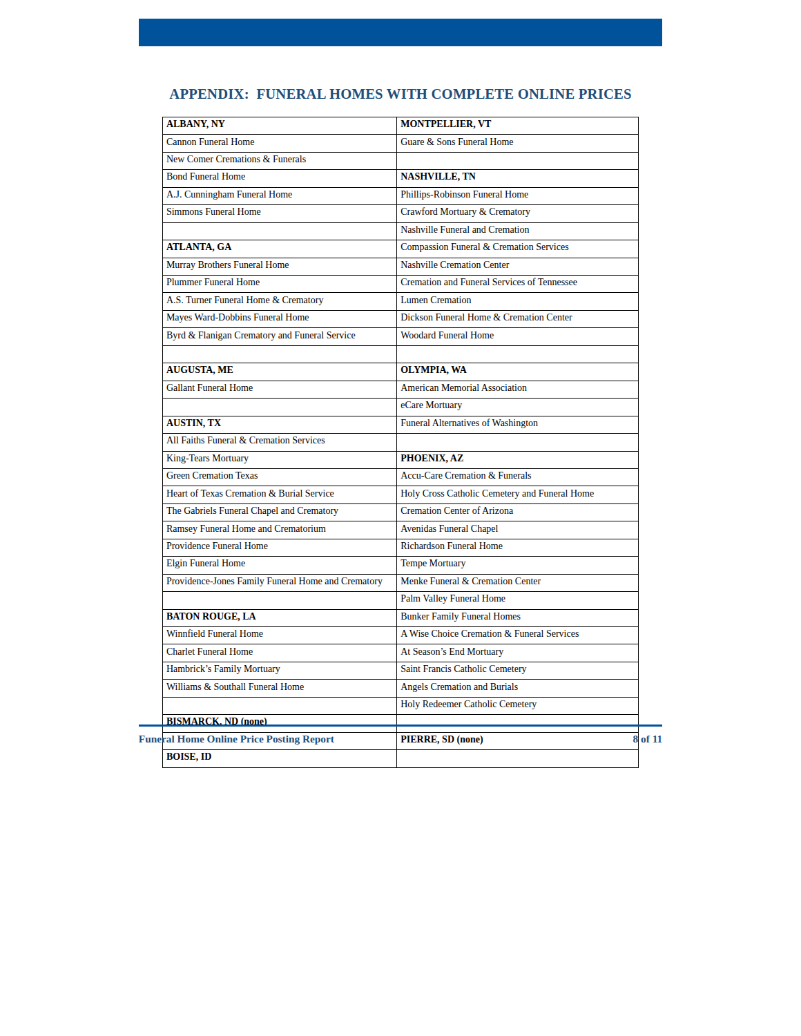APPENDIX: FUNERAL HOMES WITH COMPLETE ONLINE PRICES
| ALBANY, NY | MONTPELLIER, VT |
| Cannon Funeral Home | Guare & Sons Funeral Home |
| New Comer Cremations & Funerals | |
| Bond Funeral Home | NASHVILLE, TN |
| A.J. Cunningham Funeral Home | Phillips-Robinson Funeral Home |
| Simmons Funeral Home | Crawford Mortuary & Crematory |
| | Nashville Funeral and Cremation |
| ATLANTA, GA | Compassion Funeral & Cremation Services |
| Murray Brothers Funeral Home | Nashville Cremation Center |
| Plummer Funeral Home | Cremation and Funeral Services of Tennessee |
| A.S. Turner Funeral Home & Crematory | Lumen Cremation |
| Mayes Ward-Dobbins Funeral Home | Dickson Funeral Home & Cremation Center |
| Byrd & Flanigan Crematory and Funeral Service | Woodard Funeral Home |
| AUGUSTA, ME | OLYMPIA, WA |
| Gallant Funeral Home | American Memorial Association |
| | eCare Mortuary |
| AUSTIN, TX | Funeral Alternatives of Washington |
| All Faiths Funeral & Cremation Services | |
| King-Tears Mortuary | PHOENIX, AZ |
| Green Cremation Texas | Accu-Care Cremation & Funerals |
| Heart of Texas Cremation & Burial Service | Holy Cross Catholic Cemetery and Funeral Home |
| The Gabriels Funeral Chapel and Crematory | Cremation Center of Arizona |
| Ramsey Funeral Home and Crematorium | Avenidas Funeral Chapel |
| Providence Funeral Home | Richardson Funeral Home |
| Elgin Funeral Home | Tempe Mortuary |
| Providence-Jones Family Funeral Home and Crematory | Menke Funeral & Cremation Center |
| | Palm Valley Funeral Home |
| BATON ROUGE, LA | Bunker Family Funeral Homes |
| Winnfield Funeral Home | A Wise Choice Cremation & Funeral Services |
| Charlet Funeral Home | At Season’s End Mortuary |
| Hambrick’s Family Mortuary | Saint Francis Catholic Cemetery |
| Williams & Southall Funeral Home | Angels Cremation and Burials |
| | Holy Redeemer Catholic Cemetery |
| BISMARCK, ND (none) | |
| | PIERRE, SD (none) |
| BOISE, ID | |
Funeral Home Online Price Posting Report 8 of 11